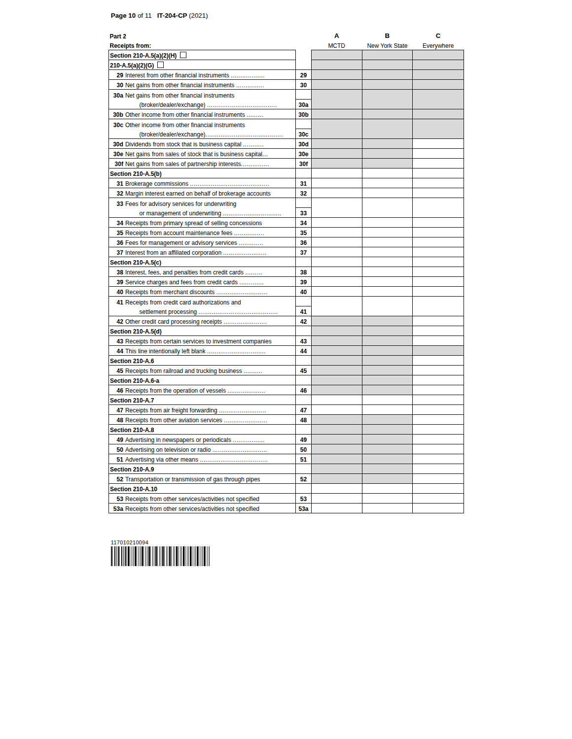Page 10 of 11 IT-204-CP (2021)
| Part 2 | | A | B | C |
| Receipts from: | | MCTD | New York State | Everywhere |
| Section 210-A.5(a)(2)(H) | | | | |
| 210-A.5(a)(2)(G) | | | | |
| 29 Interest from other financial instruments .................. | 29 | | | |
| 30 Net gains from other financial instruments ............... | 30 | | | |
| 30a Net gains from other financial instruments | | | | |
| (broker/dealer/exchange) ..................................... | 30a | | | |
| 30b Other income from other financial instruments ......... | 30b | | | |
| 30c Other income from other financial instruments | | | | |
| (broker/dealer/exchange) ......................................... | 30c | | | |
| 30d Dividends from stock that is business capital ........... | 30d | | | |
| 30e Net gains from sales of stock that is business capital ... | 30e | | | |
| 30f Net gains from sales of partnership interests ............... | 30f | | | |
| Section 210-A.5(b) | | | | |
| 31 Brokerage commissions .......................................... | 31 | | | |
| 32 Margin interest earned on behalf of brokerage accounts | 32 | | | |
| 33 Fees for advisory services for underwriting | | | | |
| or management of underwriting ............................... | 33 | | | |
| 34 Receipts from primary spread of selling concessions | 34 | | | |
| 35 Receipts from account maintenance fees ................ | 35 | | | |
| 36 Fees for management or advisory services ............. | 36 | | | |
| 37 Interest from an affiliated corporation ....................... | 37 | | | |
| Section 210-A.5(c) | | | | |
| 38 Interest, fees, and penalties from credit cards ......... | 38 | | | |
| 39 Service charges and fees from credit cards ............. | 39 | | | |
| 40 Receipts from merchant discounts ........................... | 40 | | | |
| 41 Receipts from credit card authorizations and | | | | |
| settlement processing .......................................... | 41 | | | |
| 42 Other credit card processing receipts ....................... | 42 | | | |
| Section 210-A.5(d) | | | | |
| 43 Receipts from certain services to investment companies | 43 | | | |
| 44 This line intentionally left blank ............................... | 44 | | | |
| Section 210-A.6 | | | | |
| 45 Receipts from railroad and trucking business .......... | 45 | | | |
| Section 210-A.6-a | | | | |
| 46 Receipts from the operation of vessels .................... | 46 | | | |
| Section 210-A.7 | | | | |
| 47 Receipts from air freight forwarding ......................... | 47 | | | |
| 48 Receipts from other aviation services ....................... | 48 | | | |
| Section 210-A.8 | | | | |
| 49 Advertising in newspapers or periodicals ................. | 49 | | | |
| 50 Advertising on television or radio ............................. | 50 | | | |
| 51 Advertising via other means .................................... | 51 | | | |
| Section 210-A.9 | | | | |
| 52 Transportation or transmission of gas through pipes | 52 | | | |
| Section 210-A.10 | | | | |
| 53 Receipts from other services/activities not specified | 53 | | | |
| 53a Receipts from other services/activities not specified | 53a | | | |
117010210094